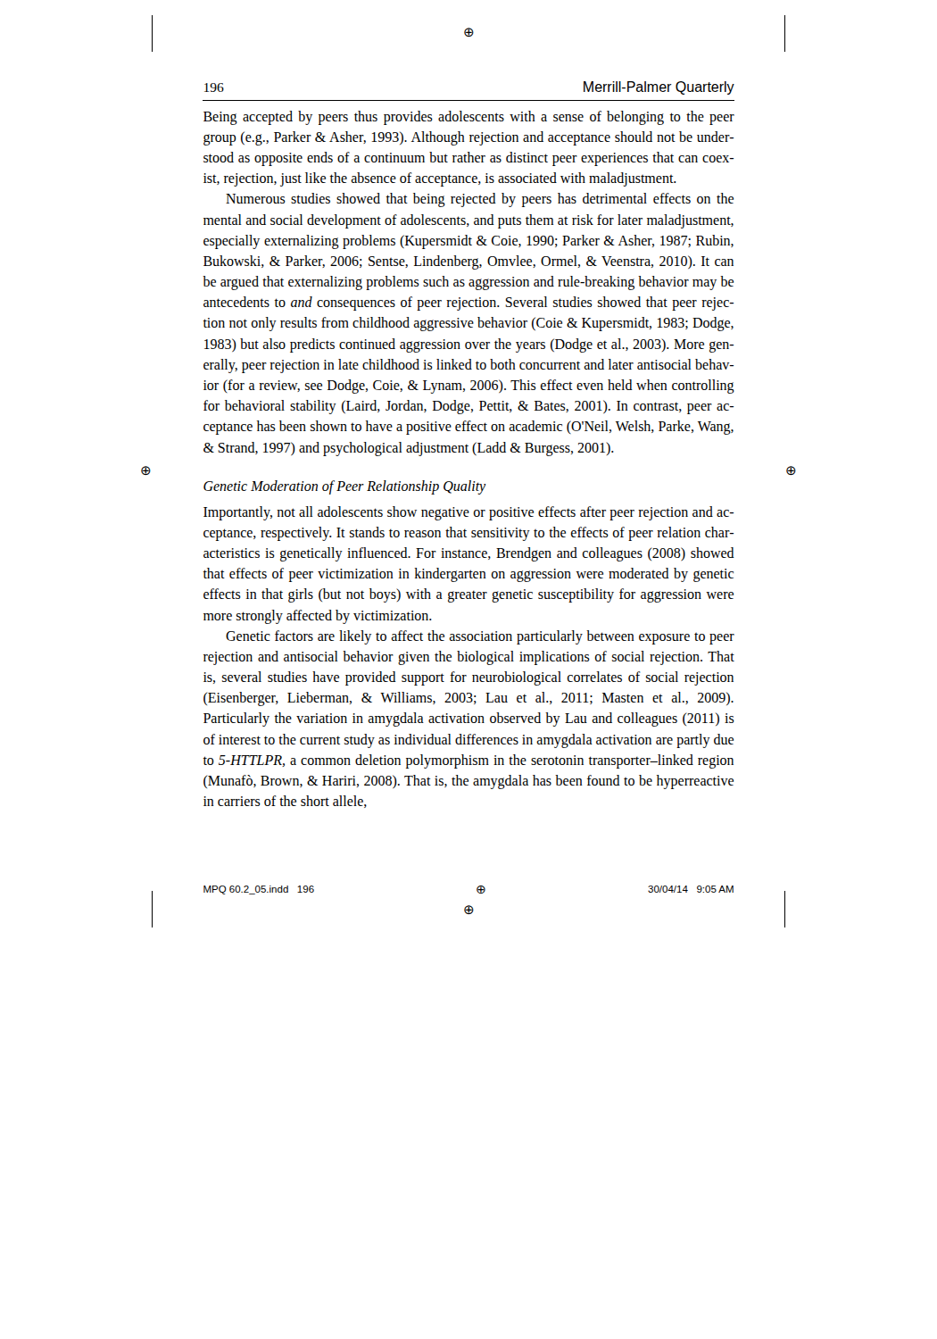⊕ ⊕ ⊕ ⊕
196 Merrill-Palmer Quarterly
Being accepted by peers thus provides adolescents with a sense of belonging to the peer group (e.g., Parker & Asher, 1993). Although rejection and acceptance should not be understood as opposite ends of a continuum but rather as distinct peer experiences that can coexist, rejection, just like the absence of acceptance, is associated with maladjustment.
Numerous studies showed that being rejected by peers has detrimental effects on the mental and social development of adolescents, and puts them at risk for later maladjustment, especially externalizing problems (Kupersmidt & Coie, 1990; Parker & Asher, 1987; Rubin, Bukowski, & Parker, 2006; Sentse, Lindenberg, Omvlee, Ormel, & Veenstra, 2010). It can be argued that externalizing problems such as aggression and rule-breaking behavior may be antecedents to and consequences of peer rejection. Several studies showed that peer rejection not only results from childhood aggressive behavior (Coie & Kupersmidt, 1983; Dodge, 1983) but also predicts continued aggression over the years (Dodge et al., 2003). More generally, peer rejection in late childhood is linked to both concurrent and later antisocial behavior (for a review, see Dodge, Coie, & Lynam, 2006). This effect even held when controlling for behavioral stability (Laird, Jordan, Dodge, Pettit, & Bates, 2001). In contrast, peer acceptance has been shown to have a positive effect on academic (O'Neil, Welsh, Parke, Wang, & Strand, 1997) and psychological adjustment (Ladd & Burgess, 2001).
Genetic Moderation of Peer Relationship Quality
Importantly, not all adolescents show negative or positive effects after peer rejection and acceptance, respectively. It stands to reason that sensitivity to the effects of peer relation characteristics is genetically influenced. For instance, Brendgen and colleagues (2008) showed that effects of peer victimization in kindergarten on aggression were moderated by genetic effects in that girls (but not boys) with a greater genetic susceptibility for aggression were more strongly affected by victimization.
Genetic factors are likely to affect the association particularly between exposure to peer rejection and antisocial behavior given the biological implications of social rejection. That is, several studies have provided support for neurobiological correlates of social rejection (Eisenberger, Lieberman, & Williams, 2003; Lau et al., 2011; Masten et al., 2009). Particularly the variation in amygdala activation observed by Lau and colleagues (2011) is of interest to the current study as individual differences in amygdala activation are partly due to 5-HTTLPR, a common deletion polymorphism in the serotonin transporter–linked region (Munafò, Brown, & Hariri, 2008). That is, the amygdala has been found to be hyperreactive in carriers of the short allele,
MPQ 60.2_05.indd 196 ⊕ 30/04/14 9:05 AM